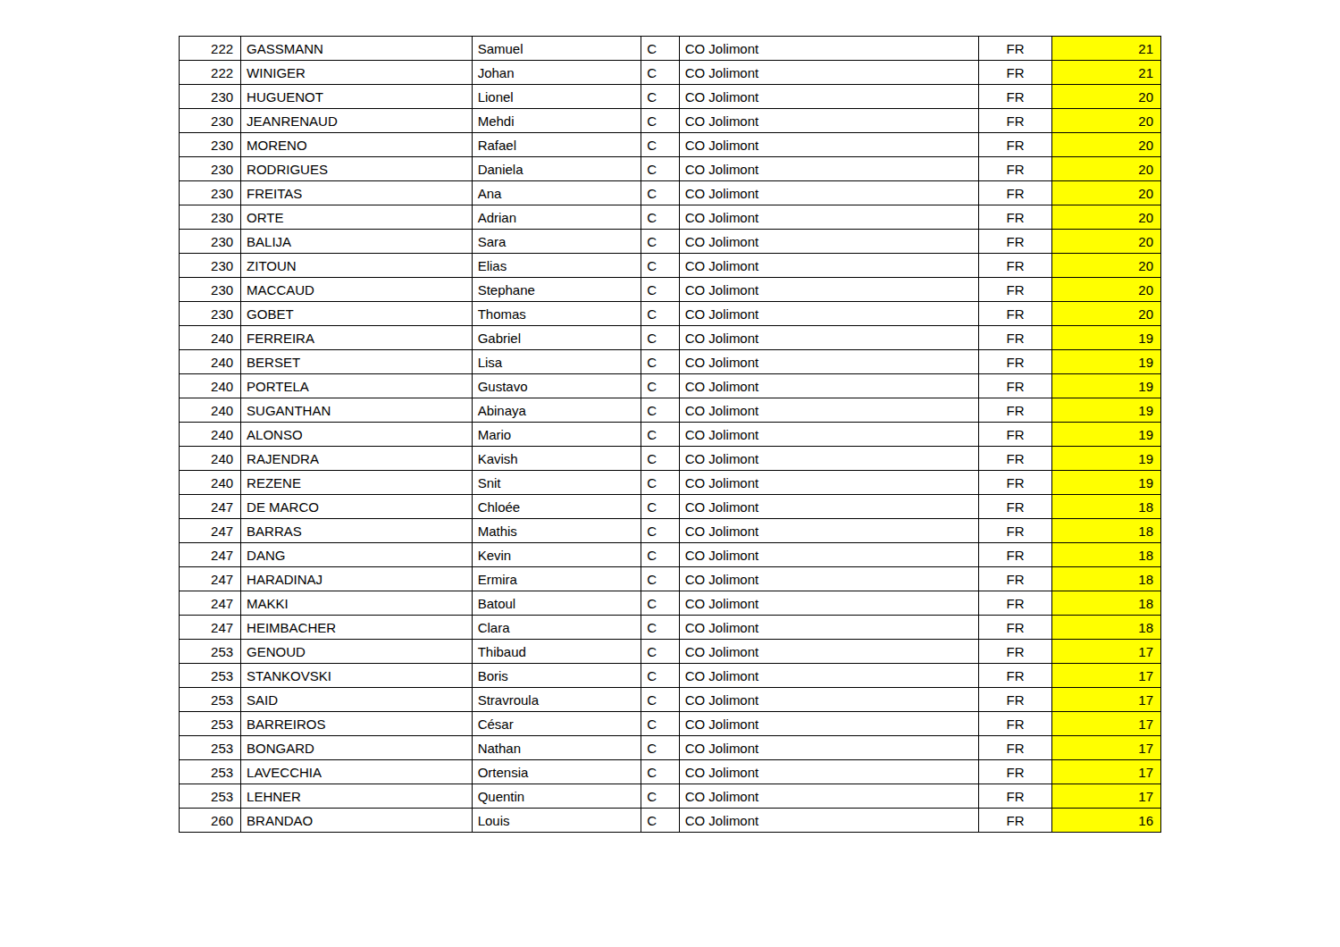| 222 | GASSMANN | Samuel | C | CO Jolimont | FR | 21 |
| 222 | WINIGER | Johan | C | CO Jolimont | FR | 21 |
| 230 | HUGUENOT | Lionel | C | CO Jolimont | FR | 20 |
| 230 | JEANRENAUD | Mehdi | C | CO Jolimont | FR | 20 |
| 230 | MORENO | Rafael | C | CO Jolimont | FR | 20 |
| 230 | RODRIGUES | Daniela | C | CO Jolimont | FR | 20 |
| 230 | FREITAS | Ana | C | CO Jolimont | FR | 20 |
| 230 | ORTE | Adrian | C | CO Jolimont | FR | 20 |
| 230 | BALIJA | Sara | C | CO Jolimont | FR | 20 |
| 230 | ZITOUN | Elias | C | CO Jolimont | FR | 20 |
| 230 | MACCAUD | Stephane | C | CO Jolimont | FR | 20 |
| 230 | GOBET | Thomas | C | CO Jolimont | FR | 20 |
| 240 | FERREIRA | Gabriel | C | CO Jolimont | FR | 19 |
| 240 | BERSET | Lisa | C | CO Jolimont | FR | 19 |
| 240 | PORTELA | Gustavo | C | CO Jolimont | FR | 19 |
| 240 | SUGANTHAN | Abinaya | C | CO Jolimont | FR | 19 |
| 240 | ALONSO | Mario | C | CO Jolimont | FR | 19 |
| 240 | RAJENDRA | Kavish | C | CO Jolimont | FR | 19 |
| 240 | REZENE | Snit | C | CO Jolimont | FR | 19 |
| 247 | DE MARCO | Chloée | C | CO Jolimont | FR | 18 |
| 247 | BARRAS | Mathis | C | CO Jolimont | FR | 18 |
| 247 | DANG | Kevin | C | CO Jolimont | FR | 18 |
| 247 | HARADINAJ | Ermira | C | CO Jolimont | FR | 18 |
| 247 | MAKKI | Batoul | C | CO Jolimont | FR | 18 |
| 247 | HEIMBACHER | Clara | C | CO Jolimont | FR | 18 |
| 253 | GENOUD | Thibaud | C | CO Jolimont | FR | 17 |
| 253 | STANKOVSKI | Boris | C | CO Jolimont | FR | 17 |
| 253 | SAID | Stravroula | C | CO Jolimont | FR | 17 |
| 253 | BARREIROS | César | C | CO Jolimont | FR | 17 |
| 253 | BONGARD | Nathan | C | CO Jolimont | FR | 17 |
| 253 | LAVECCHIA | Ortensia | C | CO Jolimont | FR | 17 |
| 253 | LEHNER | Quentin | C | CO Jolimont | FR | 17 |
| 260 | BRANDAO | Louis | C | CO Jolimont | FR | 16 |